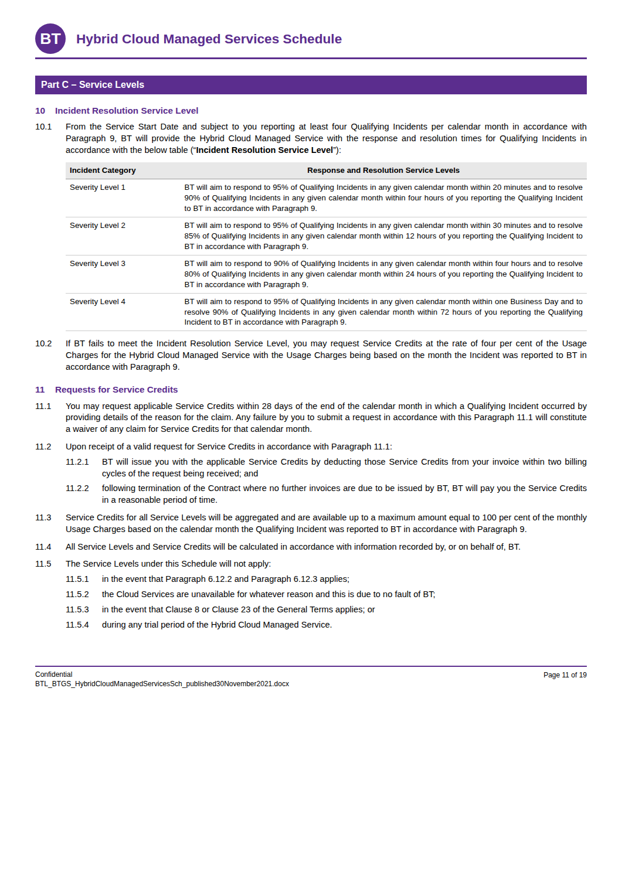BT
Hybrid Cloud Managed Services Schedule
Part C – Service Levels
10 Incident Resolution Service Level
10.1
From the Service Start Date and subject to you reporting at least four Qualifying Incidents per calendar month in accordance with Paragraph 9, BT will provide the Hybrid Cloud Managed Service with the response and resolution times for Qualifying Incidents in accordance with the below table (“Incident Resolution Service Level”):
| Incident Category | Response and Resolution Service Levels |
| --- | --- |
| Severity Level 1 | BT will aim to respond to 95% of Qualifying Incidents in any given calendar month within 20 minutes and to resolve 90% of Qualifying Incidents in any given calendar month within four hours of you reporting the Qualifying Incident to BT in accordance with Paragraph 9. |
| Severity Level 2 | BT will aim to respond to 95% of Qualifying Incidents in any given calendar month within 30 minutes and to resolve 85% of Qualifying Incidents in any given calendar month within 12 hours of you reporting the Qualifying Incident to BT in accordance with Paragraph 9. |
| Severity Level 3 | BT will aim to respond to 90% of Qualifying Incidents in any given calendar month within four hours and to resolve 80% of Qualifying Incidents in any given calendar month within 24 hours of you reporting the Qualifying Incident to BT in accordance with Paragraph 9. |
| Severity Level 4 | BT will aim to respond to 95% of Qualifying Incidents in any given calendar month within one Business Day and to resolve 90% of Qualifying Incidents in any given calendar month within 72 hours of you reporting the Qualifying Incident to BT in accordance with Paragraph 9. |
10.2
If BT fails to meet the Incident Resolution Service Level, you may request Service Credits at the rate of four per cent of the Usage Charges for the Hybrid Cloud Managed Service with the Usage Charges being based on the month the Incident was reported to BT in accordance with Paragraph 9.
11 Requests for Service Credits
11.1
You may request applicable Service Credits within 28 days of the end of the calendar month in which a Qualifying Incident occurred by providing details of the reason for the claim. Any failure by you to submit a request in accordance with this Paragraph 11.1 will constitute a waiver of any claim for Service Credits for that calendar month.
11.2
Upon receipt of a valid request for Service Credits in accordance with Paragraph 11.1:
11.2.1
BT will issue you with the applicable Service Credits by deducting those Service Credits from your invoice within two billing cycles of the request being received; and
11.2.2
following termination of the Contract where no further invoices are due to be issued by BT, BT will pay you the Service Credits in a reasonable period of time.
11.3
Service Credits for all Service Levels will be aggregated and are available up to a maximum amount equal to 100 per cent of the monthly Usage Charges based on the calendar month the Qualifying Incident was reported to BT in accordance with Paragraph 9.
11.4
All Service Levels and Service Credits will be calculated in accordance with information recorded by, or on behalf of, BT.
11.5
The Service Levels under this Schedule will not apply:
11.5.1
in the event that Paragraph 6.12.2 and Paragraph 6.12.3 applies;
11.5.2
the Cloud Services are unavailable for whatever reason and this is due to no fault of BT;
11.5.3
in the event that Clause 8 or Clause 23 of the General Terms applies; or
11.5.4
during any trial period of the Hybrid Cloud Managed Service.
Confidential
BTL_BTGS_HybridCloudManagedServicesSch_published30November2021.docx
Page 11 of 19